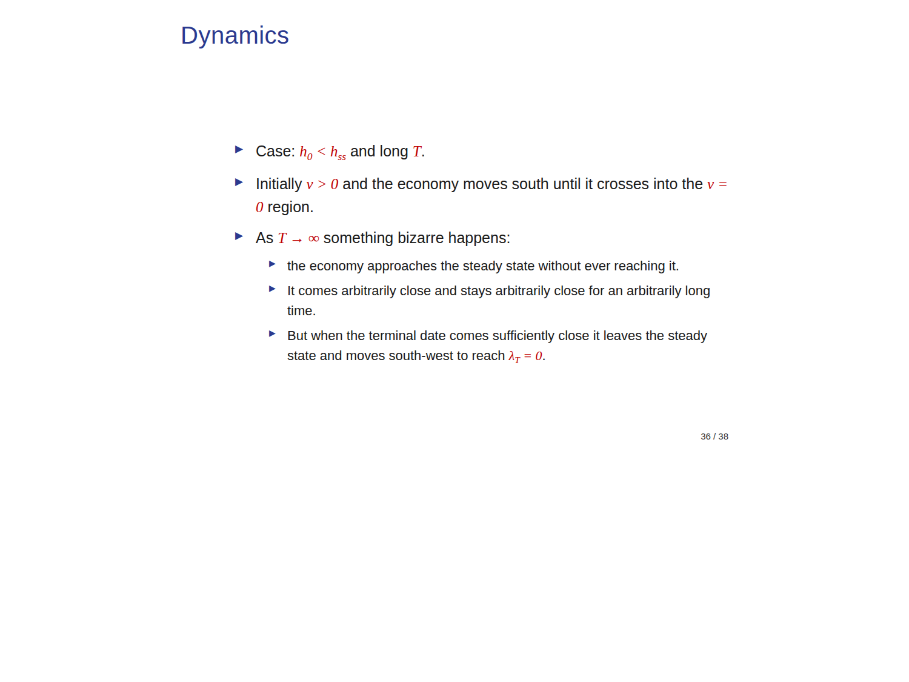Dynamics
Case: h0 < hss and long T.
Initially v > 0 and the economy moves south until it crosses into the v = 0 region.
As T → ∞ something bizarre happens:
the economy approaches the steady state without ever reaching it.
It comes arbitrarily close and stays arbitrarily close for an arbitrarily long time.
But when the terminal date comes sufficiently close it leaves the steady state and moves south-west to reach λT = 0.
36 / 38